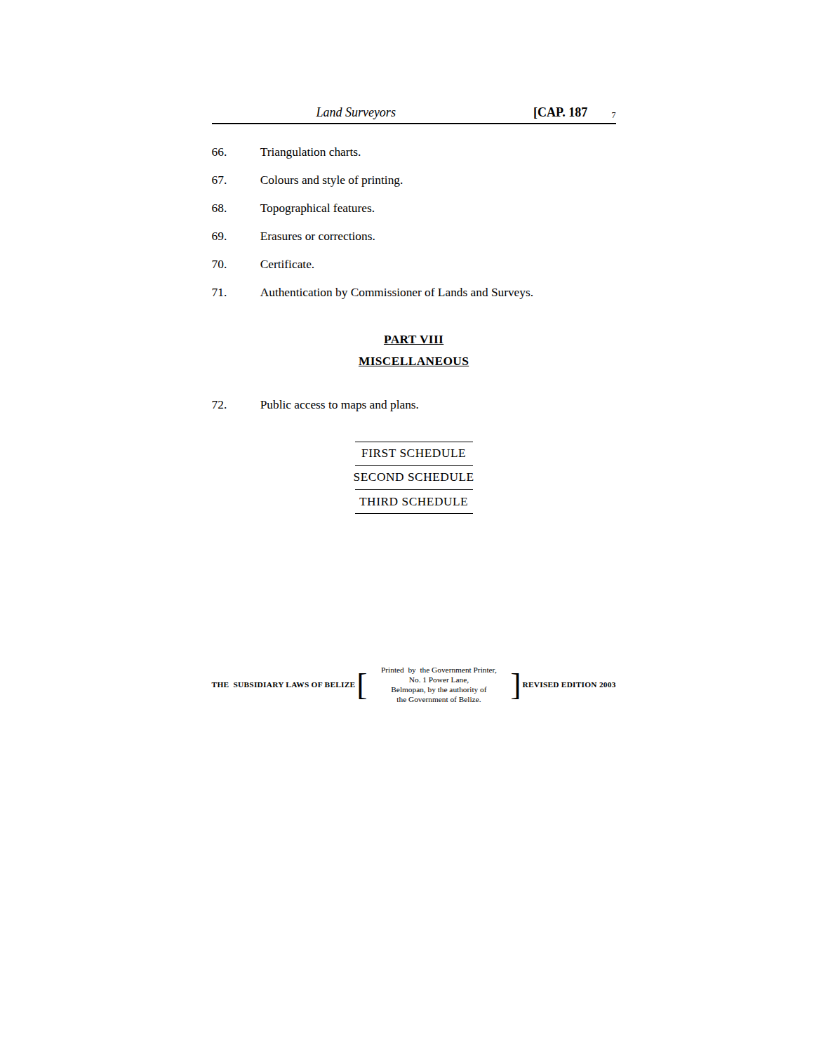Land Surveyors [CAP. 187 7
66. Triangulation charts.
67. Colours and style of printing.
68. Topographical features.
69. Erasures or corrections.
70. Certificate.
71. Authentication by Commissioner of Lands and Surveys.
PART VIII
MISCELLANEOUS
72. Public access to maps and plans.
FIRST SCHEDULE
SECOND SCHEDULE
THIRD SCHEDULE
THE SUBSIDIARY LAWS OF BELIZE
[ Printed by the Government Printer,
No. 1 Power Lane,
Belmopan, by the authority of
the Government of Belize. ]
REVISED EDITION 2003